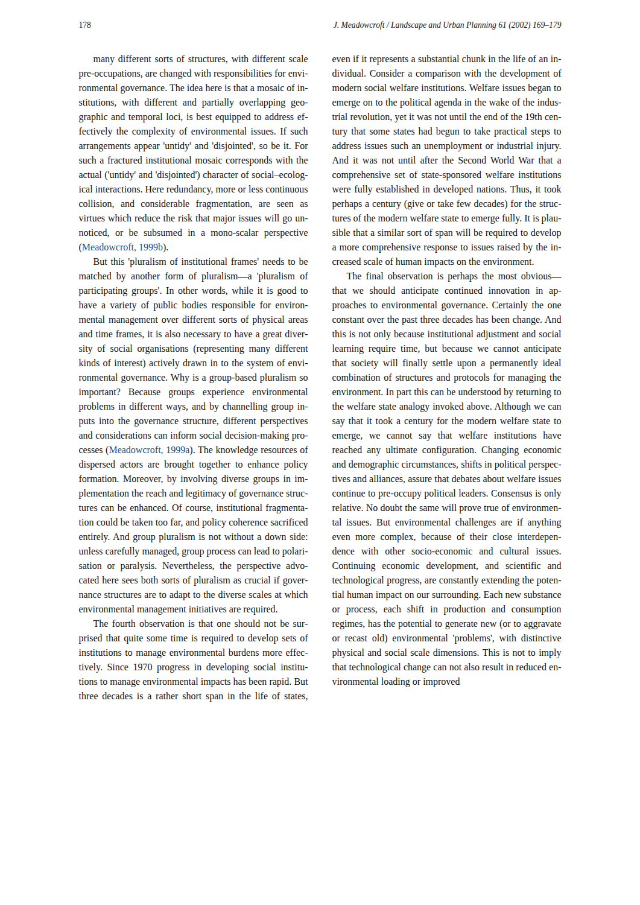178 J. Meadowcroft / Landscape and Urban Planning 61 (2002) 169–179
many different sorts of structures, with different scale pre-occupations, are changed with responsibilities for environmental governance. The idea here is that a mosaic of institutions, with different and partially overlapping geographic and temporal loci, is best equipped to address effectively the complexity of environmental issues. If such arrangements appear 'untidy' and 'disjointed', so be it. For such a fractured institutional mosaic corresponds with the actual ('untidy' and 'disjointed') character of social–ecological interactions. Here redundancy, more or less continuous collision, and considerable fragmentation, are seen as virtues which reduce the risk that major issues will go unnoticed, or be subsumed in a mono-scalar perspective (Meadowcroft, 1999b).
But this 'pluralism of institutional frames' needs to be matched by another form of pluralism—a 'pluralism of participating groups'. In other words, while it is good to have a variety of public bodies responsible for environmental management over different sorts of physical areas and time frames, it is also necessary to have a great diversity of social organisations (representing many different kinds of interest) actively drawn in to the system of environmental governance. Why is a group-based pluralism so important? Because groups experience environmental problems in different ways, and by channelling group inputs into the governance structure, different perspectives and considerations can inform social decision-making processes (Meadowcroft, 1999a). The knowledge resources of dispersed actors are brought together to enhance policy formation. Moreover, by involving diverse groups in implementation the reach and legitimacy of governance structures can be enhanced. Of course, institutional fragmentation could be taken too far, and policy coherence sacrificed entirely. And group pluralism is not without a down side: unless carefully managed, group process can lead to polarisation or paralysis. Nevertheless, the perspective advocated here sees both sorts of pluralism as crucial if governance structures are to adapt to the diverse scales at which environmental management initiatives are required.
The fourth observation is that one should not be surprised that quite some time is required to develop sets of institutions to manage environmental burdens more effectively. Since 1970 progress in developing social institutions to manage environmental impacts has been rapid. But three decades is a rather short span in the life of states, even if it represents a substantial chunk in the life of an individual. Consider a comparison with the development of modern social welfare institutions. Welfare issues began to emerge on to the political agenda in the wake of the industrial revolution, yet it was not until the end of the 19th century that some states had begun to take practical steps to address issues such an unemployment or industrial injury. And it was not until after the Second World War that a comprehensive set of state-sponsored welfare institutions were fully established in developed nations. Thus, it took perhaps a century (give or take few decades) for the structures of the modern welfare state to emerge fully. It is plausible that a similar sort of span will be required to develop a more comprehensive response to issues raised by the increased scale of human impacts on the environment.
The final observation is perhaps the most obvious—that we should anticipate continued innovation in approaches to environmental governance. Certainly the one constant over the past three decades has been change. And this is not only because institutional adjustment and social learning require time, but because we cannot anticipate that society will finally settle upon a permanently ideal combination of structures and protocols for managing the environment. In part this can be understood by returning to the welfare state analogy invoked above. Although we can say that it took a century for the modern welfare state to emerge, we cannot say that welfare institutions have reached any ultimate configuration. Changing economic and demographic circumstances, shifts in political perspectives and alliances, assure that debates about welfare issues continue to pre-occupy political leaders. Consensus is only relative. No doubt the same will prove true of environmental issues. But environmental challenges are if anything even more complex, because of their close interdependence with other socio-economic and cultural issues. Continuing economic development, and scientific and technological progress, are constantly extending the potential human impact on our surrounding. Each new substance or process, each shift in production and consumption regimes, has the potential to generate new (or to aggravate or recast old) environmental 'problems', with distinctive physical and social scale dimensions. This is not to imply that technological change can not also result in reduced environmental loading or improved